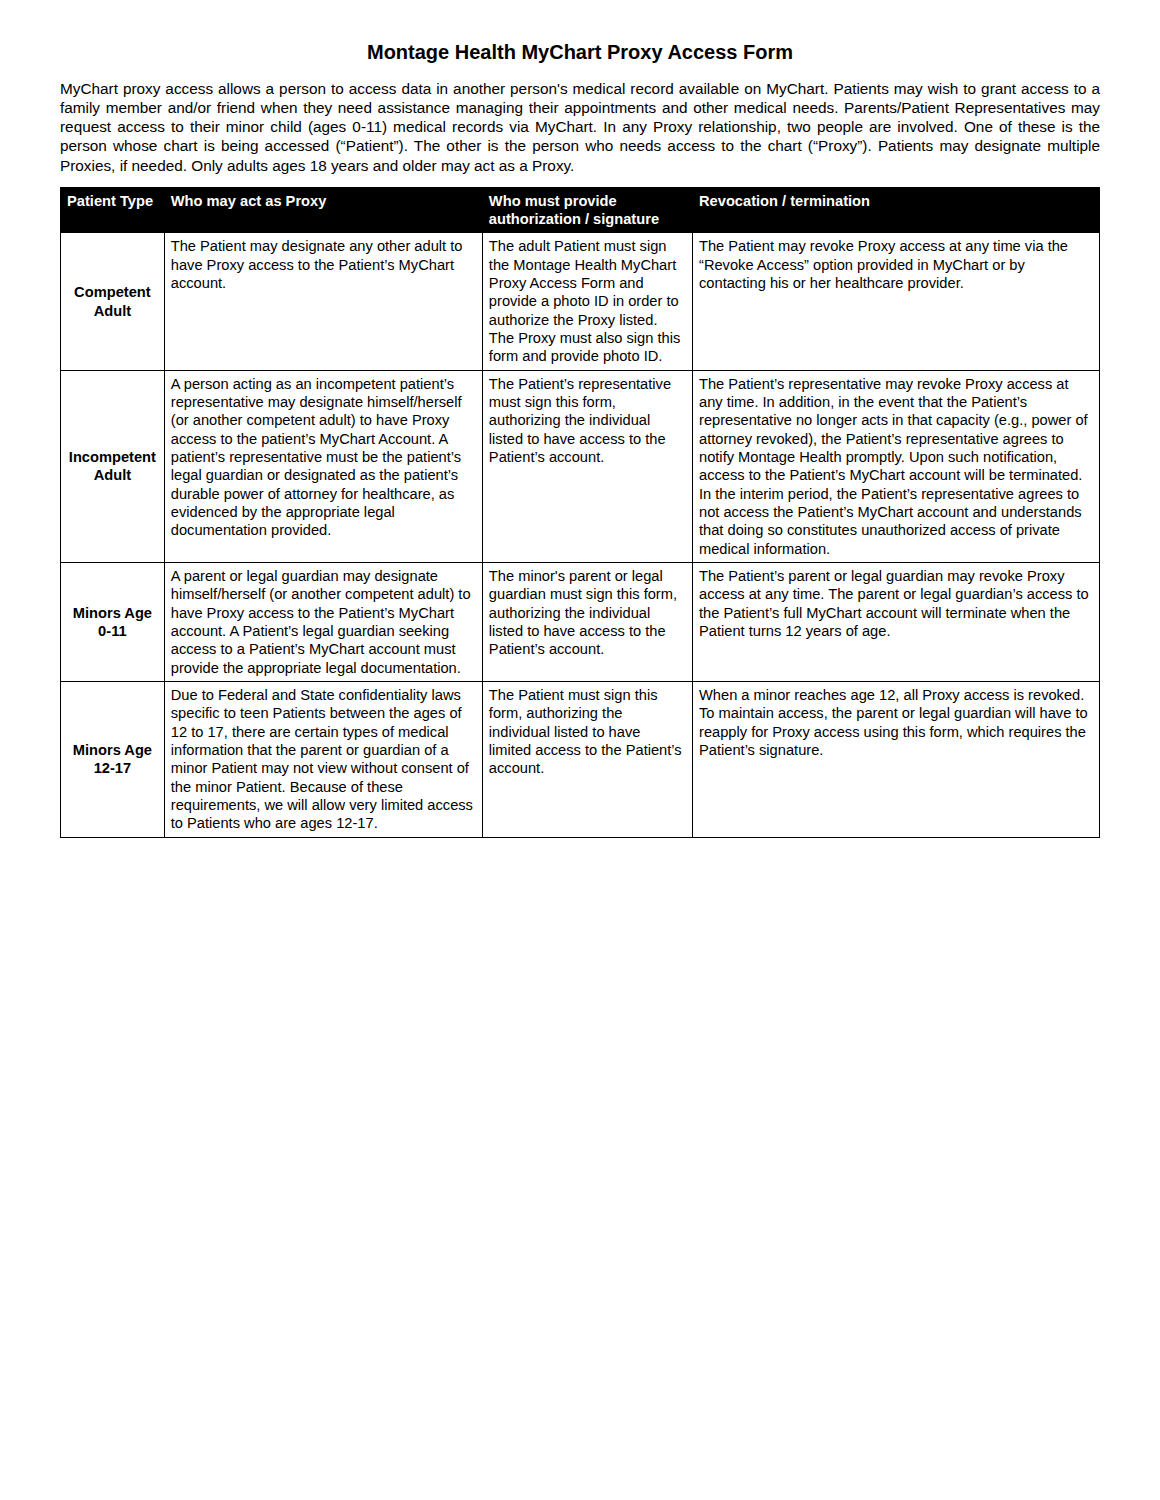Montage Health MyChart Proxy Access Form
MyChart proxy access allows a person to access data in another person's medical record available on MyChart. Patients may wish to grant access to a family member and/or friend when they need assistance managing their appointments and other medical needs. Parents/Patient Representatives may request access to their minor child (ages 0-11) medical records via MyChart. In any Proxy relationship, two people are involved. One of these is the person whose chart is being accessed (“Patient”). The other is the person who needs access to the chart (“Proxy”). Patients may designate multiple Proxies, if needed. Only adults ages 18 years and older may act as a Proxy.
| Patient Type | Who may act as Proxy | Who must provide authorization / signature | Revocation / termination |
| --- | --- | --- | --- |
| Competent Adult | The Patient may designate any other adult to have Proxy access to the Patient’s MyChart account. | The adult Patient must sign the Montage Health MyChart Proxy Access Form and provide a photo ID in order to authorize the Proxy listed. The Proxy must also sign this form and provide photo ID. | The Patient may revoke Proxy access at any time via the “Revoke Access” option provided in MyChart or by contacting his or her healthcare provider. |
| Incompetent Adult | A person acting as an incompetent patient’s representative may designate himself/herself (or another competent adult) to have Proxy access to the patient’s MyChart Account. A patient’s representative must be the patient’s legal guardian or designated as the patient’s durable power of attorney for healthcare, as evidenced by the appropriate legal documentation provided. | The Patient’s representative must sign this form, authorizing the individual listed to have access to the Patient’s account. | The Patient’s representative may revoke Proxy access at any time. In addition, in the event that the Patient’s representative no longer acts in that capacity (e.g., power of attorney revoked), the Patient’s representative agrees to notify Montage Health promptly. Upon such notification, access to the Patient’s MyChart account will be terminated. In the interim period, the Patient’s representative agrees to not access the Patient’s MyChart account and understands that doing so constitutes unauthorized access of private medical information. |
| Minors Age 0-11 | A parent or legal guardian may designate himself/herself (or another competent adult) to have Proxy access to the Patient’s MyChart account. A Patient’s legal guardian seeking access to a Patient’s MyChart account must provide the appropriate legal documentation. | The minor's parent or legal guardian must sign this form, authorizing the individual listed to have access to the Patient’s account. | The Patient’s parent or legal guardian may revoke Proxy access at any time. The parent or legal guardian’s access to the Patient’s full MyChart account will terminate when the Patient turns 12 years of age. |
| Minors Age 12-17 | Due to Federal and State confidentiality laws specific to teen Patients between the ages of 12 to 17, there are certain types of medical information that the parent or guardian of a minor Patient may not view without consent of the minor Patient. Because of these requirements, we will allow very limited access to Patients who are ages 12-17. | The Patient must sign this form, authorizing the individual listed to have limited access to the Patient’s account. | When a minor reaches age 12, all Proxy access is revoked. To maintain access, the parent or legal guardian will have to reapply for Proxy access using this form, which requires the Patient’s signature. |